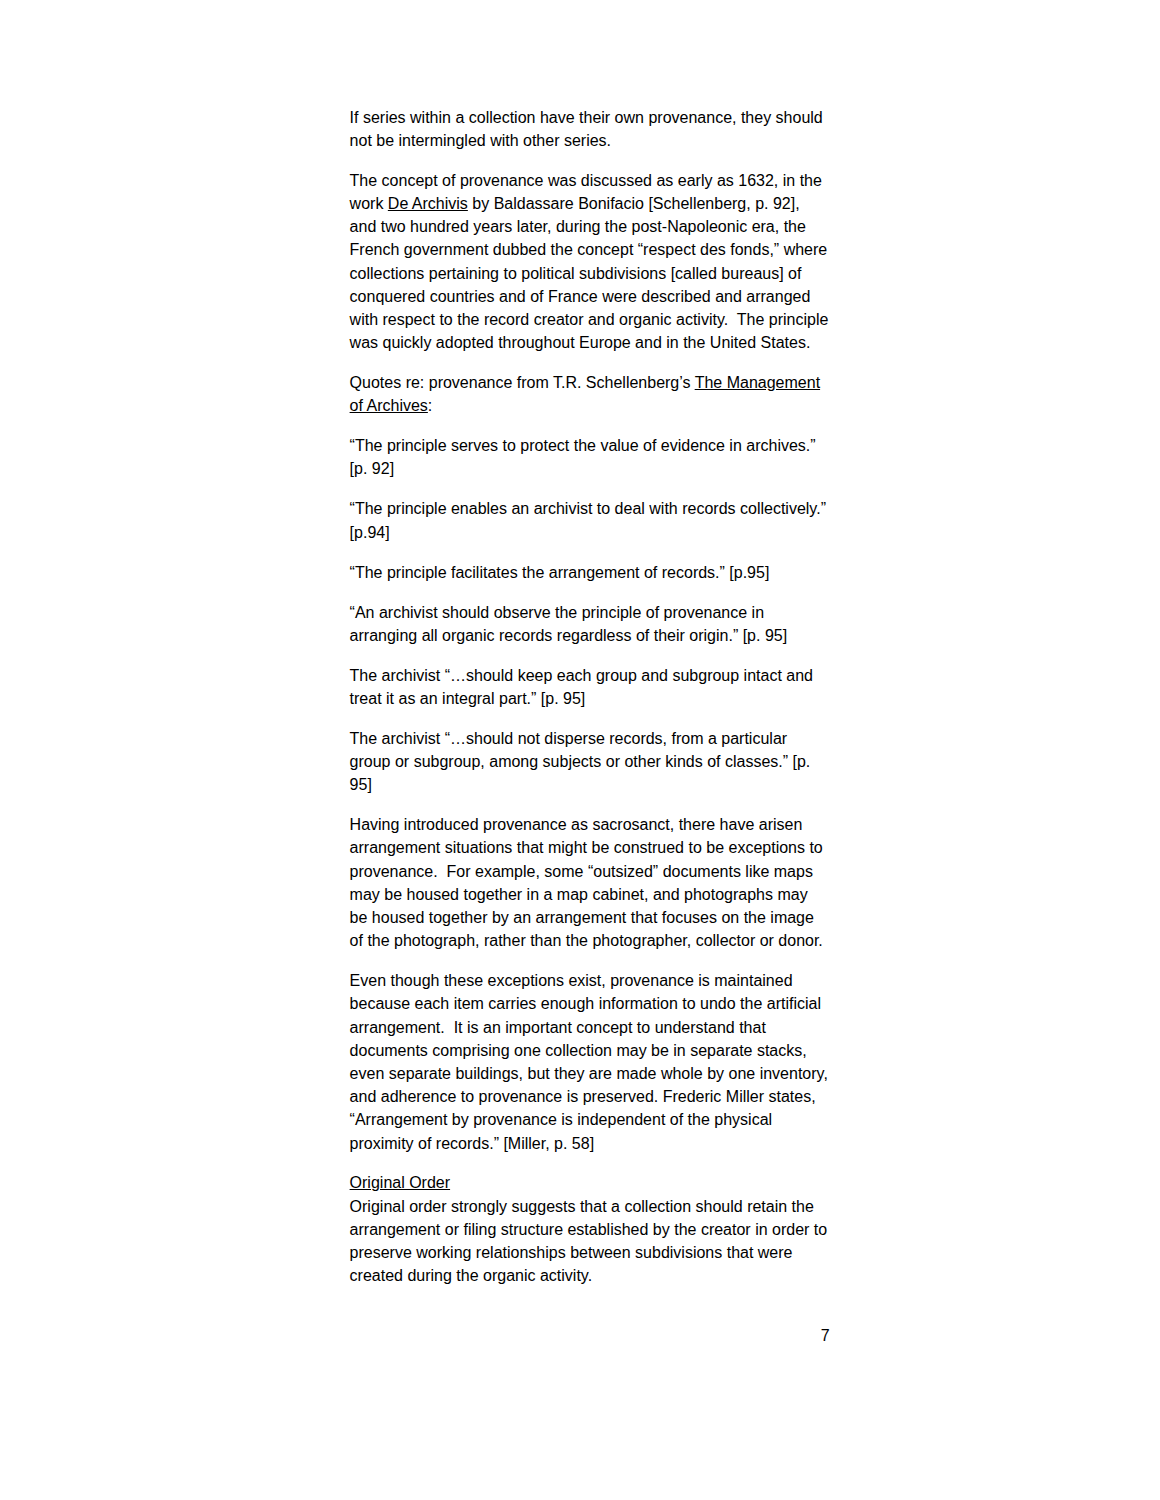If series within a collection have their own provenance, they should not be intermingled with other series.
The concept of provenance was discussed as early as 1632, in the work De Archivis by Baldassare Bonifacio [Schellenberg, p. 92], and two hundred years later, during the post-Napoleonic era, the French government dubbed the concept “respect des fonds,” where collections pertaining to political subdivisions [called bureaus] of conquered countries and of France were described and arranged with respect to the record creator and organic activity. The principle was quickly adopted throughout Europe and in the United States.
Quotes re: provenance from T.R. Schellenberg’s The Management of Archives:
“The principle serves to protect the value of evidence in archives.” [p. 92]
“The principle enables an archivist to deal with records collectively.” [p.94]
“The principle facilitates the arrangement of records.” [p.95]
“An archivist should observe the principle of provenance in arranging all organic records regardless of their origin.” [p. 95]
The archivist “…should keep each group and subgroup intact and treat it as an integral part.” [p. 95]
The archivist “…should not disperse records, from a particular group or subgroup, among subjects or other kinds of classes.” [p. 95]
Having introduced provenance as sacrosanct, there have arisen arrangement situations that might be construed to be exceptions to provenance. For example, some “outsized” documents like maps may be housed together in a map cabinet, and photographs may be housed together by an arrangement that focuses on the image of the photograph, rather than the photographer, collector or donor.
Even though these exceptions exist, provenance is maintained because each item carries enough information to undo the artificial arrangement. It is an important concept to understand that documents comprising one collection may be in separate stacks, even separate buildings, but they are made whole by one inventory, and adherence to provenance is preserved. Frederic Miller states, “Arrangement by provenance is independent of the physical proximity of records.” [Miller, p. 58]
Original Order
Original order strongly suggests that a collection should retain the arrangement or filing structure established by the creator in order to preserve working relationships between subdivisions that were created during the organic activity.
7